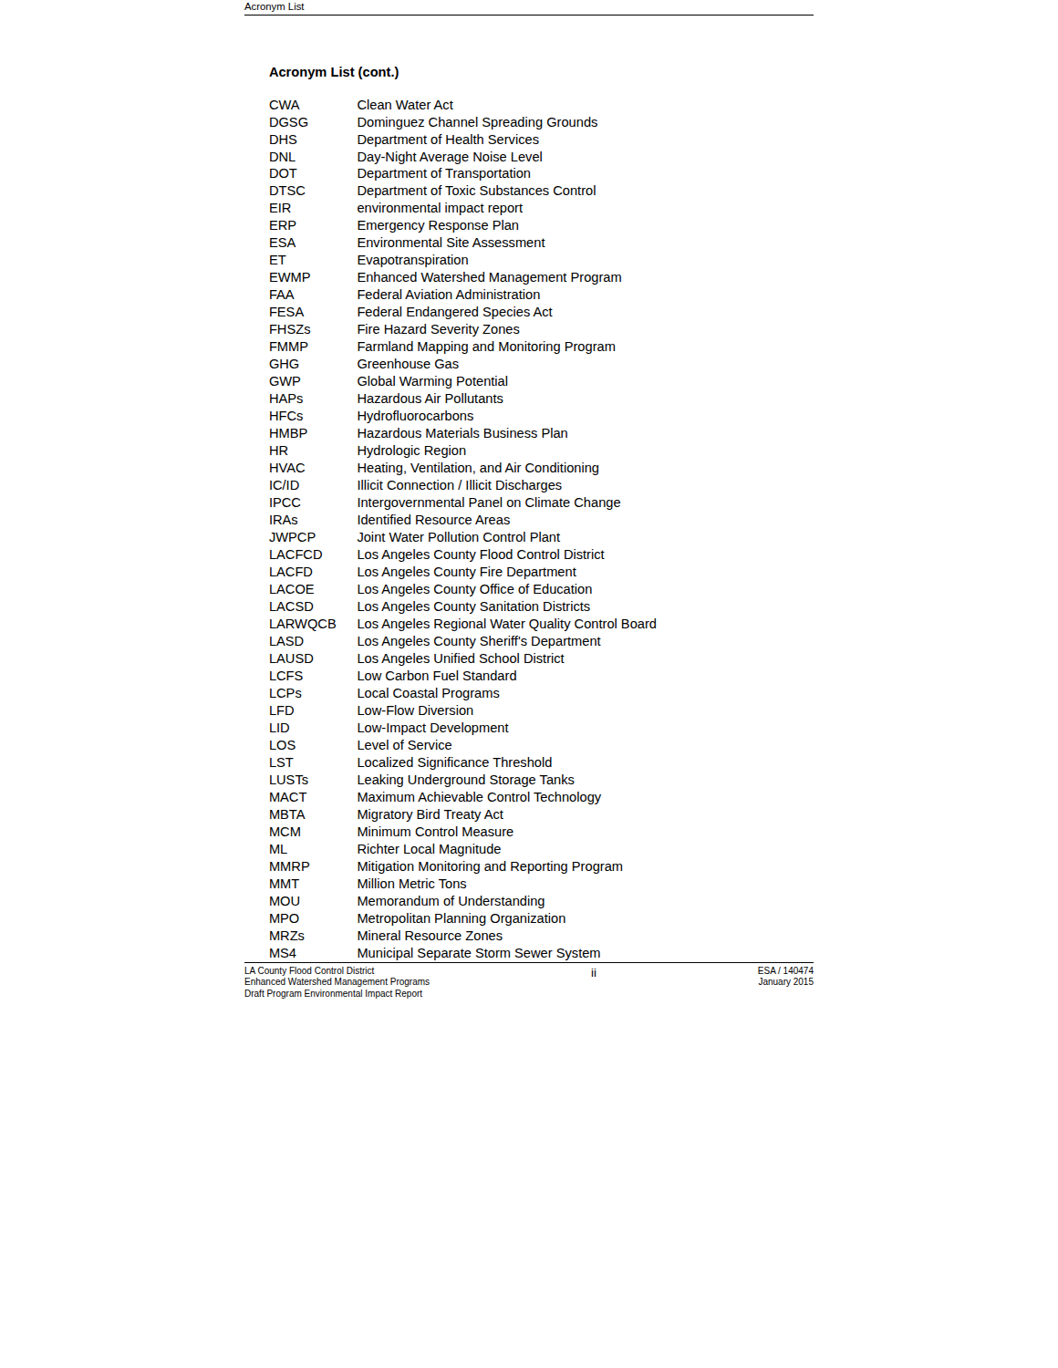Acronym List
Acronym List (cont.)
| CWA | Clean Water Act |
| DGSG | Dominguez Channel Spreading Grounds |
| DHS | Department of Health Services |
| DNL | Day-Night Average Noise Level |
| DOT | Department of Transportation |
| DTSC | Department of Toxic Substances Control |
| EIR | environmental impact report |
| ERP | Emergency Response Plan |
| ESA | Environmental Site Assessment |
| ET | Evapotranspiration |
| EWMP | Enhanced Watershed Management Program |
| FAA | Federal Aviation Administration |
| FESA | Federal Endangered Species Act |
| FHSZs | Fire Hazard Severity Zones |
| FMMP | Farmland Mapping and Monitoring Program |
| GHG | Greenhouse Gas |
| GWP | Global Warming Potential |
| HAPs | Hazardous Air Pollutants |
| HFCs | Hydrofluorocarbons |
| HMBP | Hazardous Materials Business Plan |
| HR | Hydrologic Region |
| HVAC | Heating, Ventilation, and Air Conditioning |
| IC/ID | Illicit Connection / Illicit Discharges |
| IPCC | Intergovernmental Panel on Climate Change |
| IRAs | Identified Resource Areas |
| JWPCP | Joint Water Pollution Control Plant |
| LACFCD | Los Angeles County Flood Control District |
| LACFD | Los Angeles County Fire Department |
| LACOE | Los Angeles County Office of Education |
| LACSD | Los Angeles County Sanitation Districts |
| LARWQCB | Los Angeles Regional Water Quality Control Board |
| LASD | Los Angeles County Sheriff's Department |
| LAUSD | Los Angeles Unified School District |
| LCFS | Low Carbon Fuel Standard |
| LCPs | Local Coastal Programs |
| LFD | Low-Flow Diversion |
| LID | Low-Impact Development |
| LOS | Level of Service |
| LST | Localized Significance Threshold |
| LUSTs | Leaking Underground Storage Tanks |
| MACT | Maximum Achievable Control Technology |
| MBTA | Migratory Bird Treaty Act |
| MCM | Minimum Control Measure |
| ML | Richter Local Magnitude |
| MMRP | Mitigation Monitoring and Reporting Program |
| MMT | Million Metric Tons |
| MOU | Memorandum of Understanding |
| MPO | Metropolitan Planning Organization |
| MRZs | Mineral Resource Zones |
| MS4 | Municipal Separate Storm Sewer System |
LA County Flood Control District
Enhanced Watershed Management Programs
Draft Program Environmental Impact Report
ii
ESA / 140474
January 2015